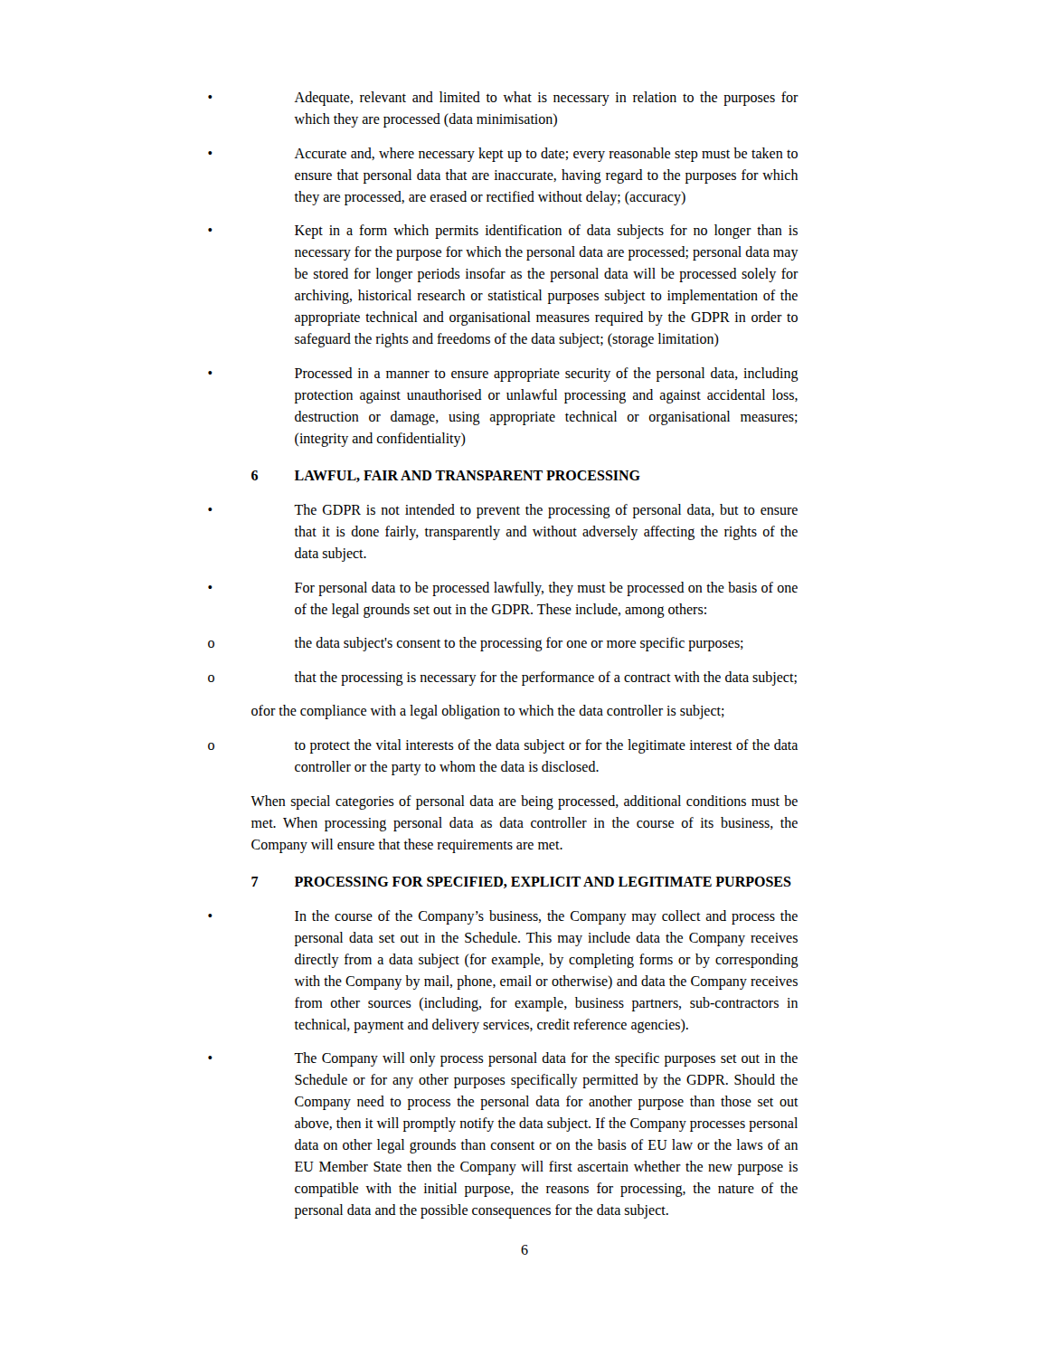•Adequate, relevant and limited to what is necessary in relation to the purposes for which they are processed (data minimisation)
•Accurate and, where necessary kept up to date; every reasonable step must be taken to ensure that personal data that are inaccurate, having regard to the purposes for which they are processed, are erased or rectified without delay; (accuracy)
•Kept in a form which permits identification of data subjects for no longer than is necessary for the purpose for which the personal data are processed; personal data may be stored for longer periods insofar as the personal data will be processed solely for archiving, historical research or statistical purposes subject to implementation of the appropriate technical and organisational measures required by the GDPR in order to safeguard the rights and freedoms of the data subject; (storage limitation)
•Processed in a manner to ensure appropriate security of the personal data, including protection against unauthorised or unlawful processing and against accidental loss, destruction or damage, using appropriate technical or organisational measures; (integrity and confidentiality)
6 LAWFUL, FAIR AND TRANSPARENT PROCESSING
•The GDPR is not intended to prevent the processing of personal data, but to ensure that it is done fairly, transparently and without adversely affecting the rights of the data subject.
•For personal data to be processed lawfully, they must be processed on the basis of one of the legal grounds set out in the GDPR. These include, among others:
othe data subject's consent to the processing for one or more specific purposes;
othat the processing is necessary for the performance of a contract with the data subject;
ofor the compliance with a legal obligation to which the data controller is subject;
oto protect the vital interests of the data subject or for the legitimate interest of the data controller or the party to whom the data is disclosed.
When special categories of personal data are being processed, additional conditions must be met. When processing personal data as data controller in the course of its business, the Company will ensure that these requirements are met.
7 PROCESSING FOR SPECIFIED, EXPLICIT AND LEGITIMATE PURPOSES
•In the course of the Company’s business, the Company may collect and process the personal data set out in the Schedule. This may include data the Company receives directly from a data subject (for example, by completing forms or by corresponding with the Company by mail, phone, email or otherwise) and data the Company receives from other sources (including, for example, business partners, sub-contractors in technical, payment and delivery services, credit reference agencies).
•The Company will only process personal data for the specific purposes set out in the Schedule or for any other purposes specifically permitted by the GDPR. Should the Company need to process the personal data for another purpose than those set out above, then it will promptly notify the data subject. If the Company processes personal data on other legal grounds than consent or on the basis of EU law or the laws of an EU Member State then the Company will first ascertain whether the new purpose is compatible with the initial purpose, the reasons for processing, the nature of the personal data and the possible consequences for the data subject.
6